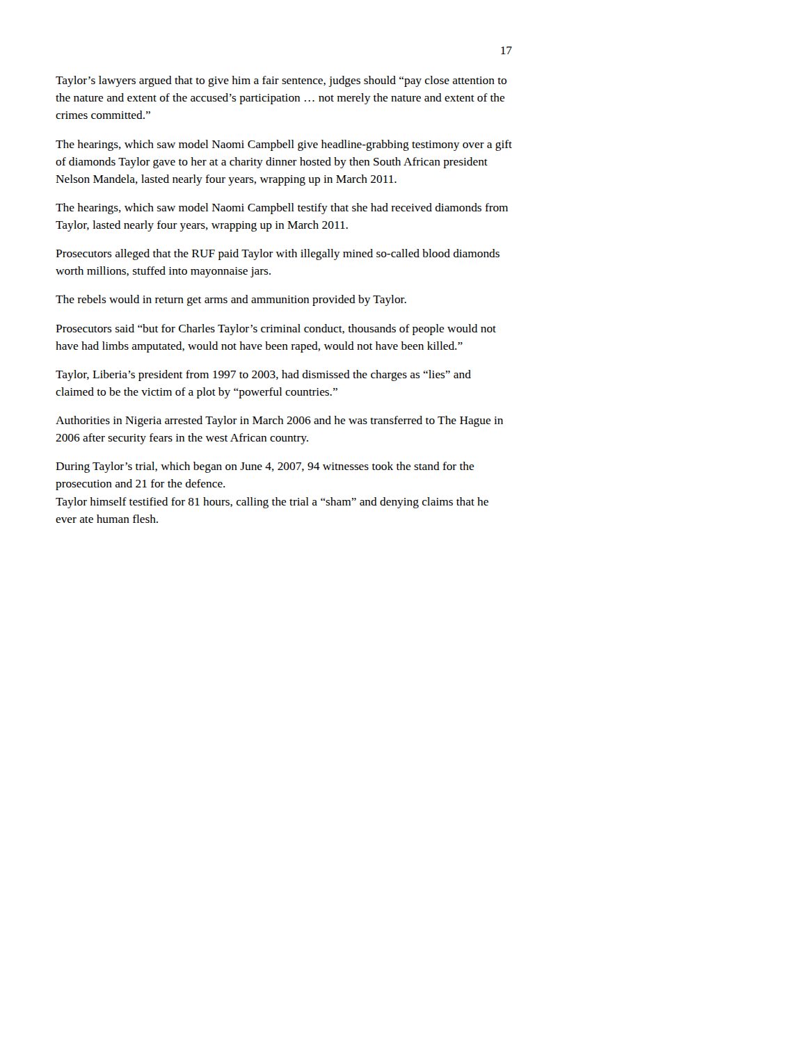17
Taylor’s lawyers argued that to give him a fair sentence, judges should “pay close attention to the nature and extent of the accused’s participation … not merely the nature and extent of the crimes committed.”
The hearings, which saw model Naomi Campbell give headline-grabbing testimony over a gift of diamonds Taylor gave to her at a charity dinner hosted by then South African president Nelson Mandela, lasted nearly four years, wrapping up in March 2011.
The hearings, which saw model Naomi Campbell testify that she had received diamonds from Taylor, lasted nearly four years, wrapping up in March 2011.
Prosecutors alleged that the RUF paid Taylor with illegally mined so-called blood diamonds worth millions, stuffed into mayonnaise jars.
The rebels would in return get arms and ammunition provided by Taylor.
Prosecutors said “but for Charles Taylor’s criminal conduct, thousands of people would not have had limbs amputated, would not have been raped, would not have been killed.”
Taylor, Liberia’s president from 1997 to 2003, had dismissed the charges as “lies” and claimed to be the victim of a plot by “powerful countries.”
Authorities in Nigeria arrested Taylor in March 2006 and he was transferred to The Hague in 2006 after security fears in the west African country.
During Taylor’s trial, which began on June 4, 2007, 94 witnesses took the stand for the prosecution and 21 for the defence.
Taylor himself testified for 81 hours, calling the trial a “sham” and denying claims that he ever ate human flesh.